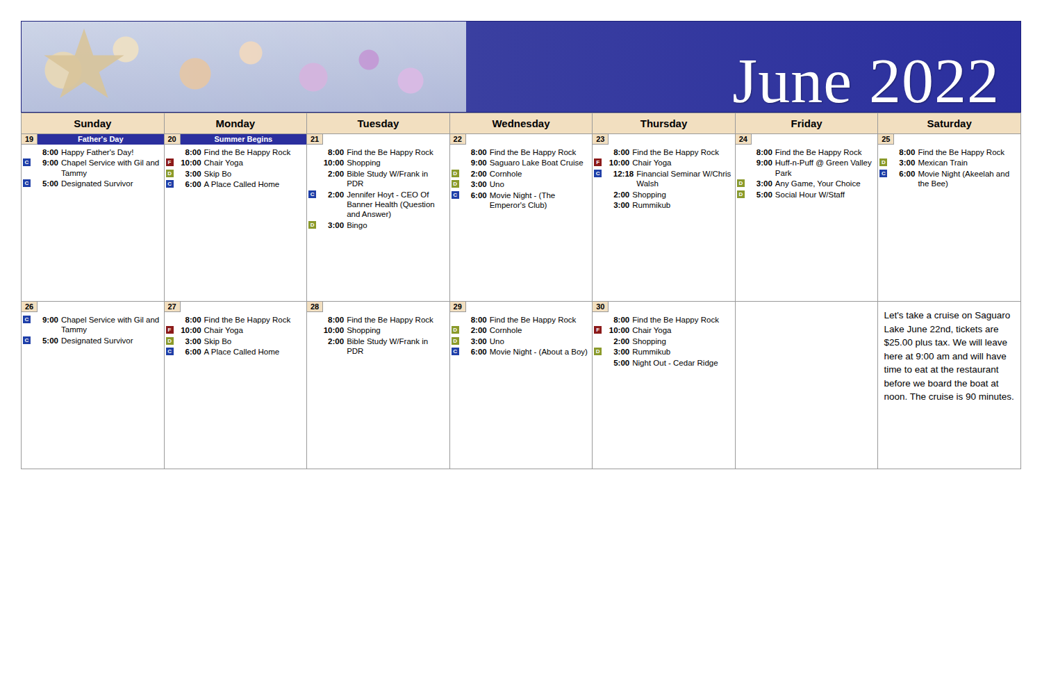June 2022
| Sunday | Monday | Tuesday | Wednesday | Thursday | Friday | Saturday |
| --- | --- | --- | --- | --- | --- | --- |
| 19 Father's Day 8:00 Happy Father's Day! C 9:00 Chapel Service with Gil and Tammy C 5:00 Designated Survivor | 20 Summer Begins 8:00 Find the Be Happy Rock F 10:00 Chair Yoga D 3:00 Skip Bo C 6:00 A Place Called Home | 21 8:00 Find the Be Happy Rock 10:00 Shopping 2:00 Bible Study W/Frank in PDR C 2:00 Jennifer Hoyt - CEO Of Banner Health (Question and Answer) D 3:00 Bingo | 22 8:00 Find the Be Happy Rock 9:00 Saguaro Lake Boat Cruise D 2:00 Cornhole D 3:00 Uno C 6:00 Movie Night - (The Emperor's Club) | 23 8:00 Find the Be Happy Rock F 10:00 Chair Yoga C 12:18 Financial Seminar W/Chris Walsh 2:00 Shopping 3:00 Rummikub | 24 8:00 Find the Be Happy Rock 9:00 Huff-n-Puff @ Green Valley Park D 3:00 Any Game, Your Choice D 5:00 Social Hour W/Staff | 25 8:00 Find the Be Happy Rock D 3:00 Mexican Train C 6:00 Movie Night (Akeelah and the Bee) |
| 26 C 9:00 Chapel Service with Gil and Tammy C 5:00 Designated Survivor | 27 8:00 Find the Be Happy Rock F 10:00 Chair Yoga D 3:00 Skip Bo C 6:00 A Place Called Home | 28 8:00 Find the Be Happy Rock 10:00 Shopping 2:00 Bible Study W/Frank in PDR | 29 8:00 Find the Be Happy Rock D 2:00 Cornhole D 3:00 Uno C 6:00 Movie Night - (About a Boy) | 30 8:00 Find the Be Happy Rock F 10:00 Chair Yoga 2:00 Shopping D 3:00 Rummikub 5:00 Night Out - Cedar Ridge | | Let's take a cruise on Saguaro Lake June 22nd, tickets are $25.00 plus tax. We will leave here at 9:00 am and will have time to eat at the restaurant before we board the boat at noon. The cruise is 90 minutes. |